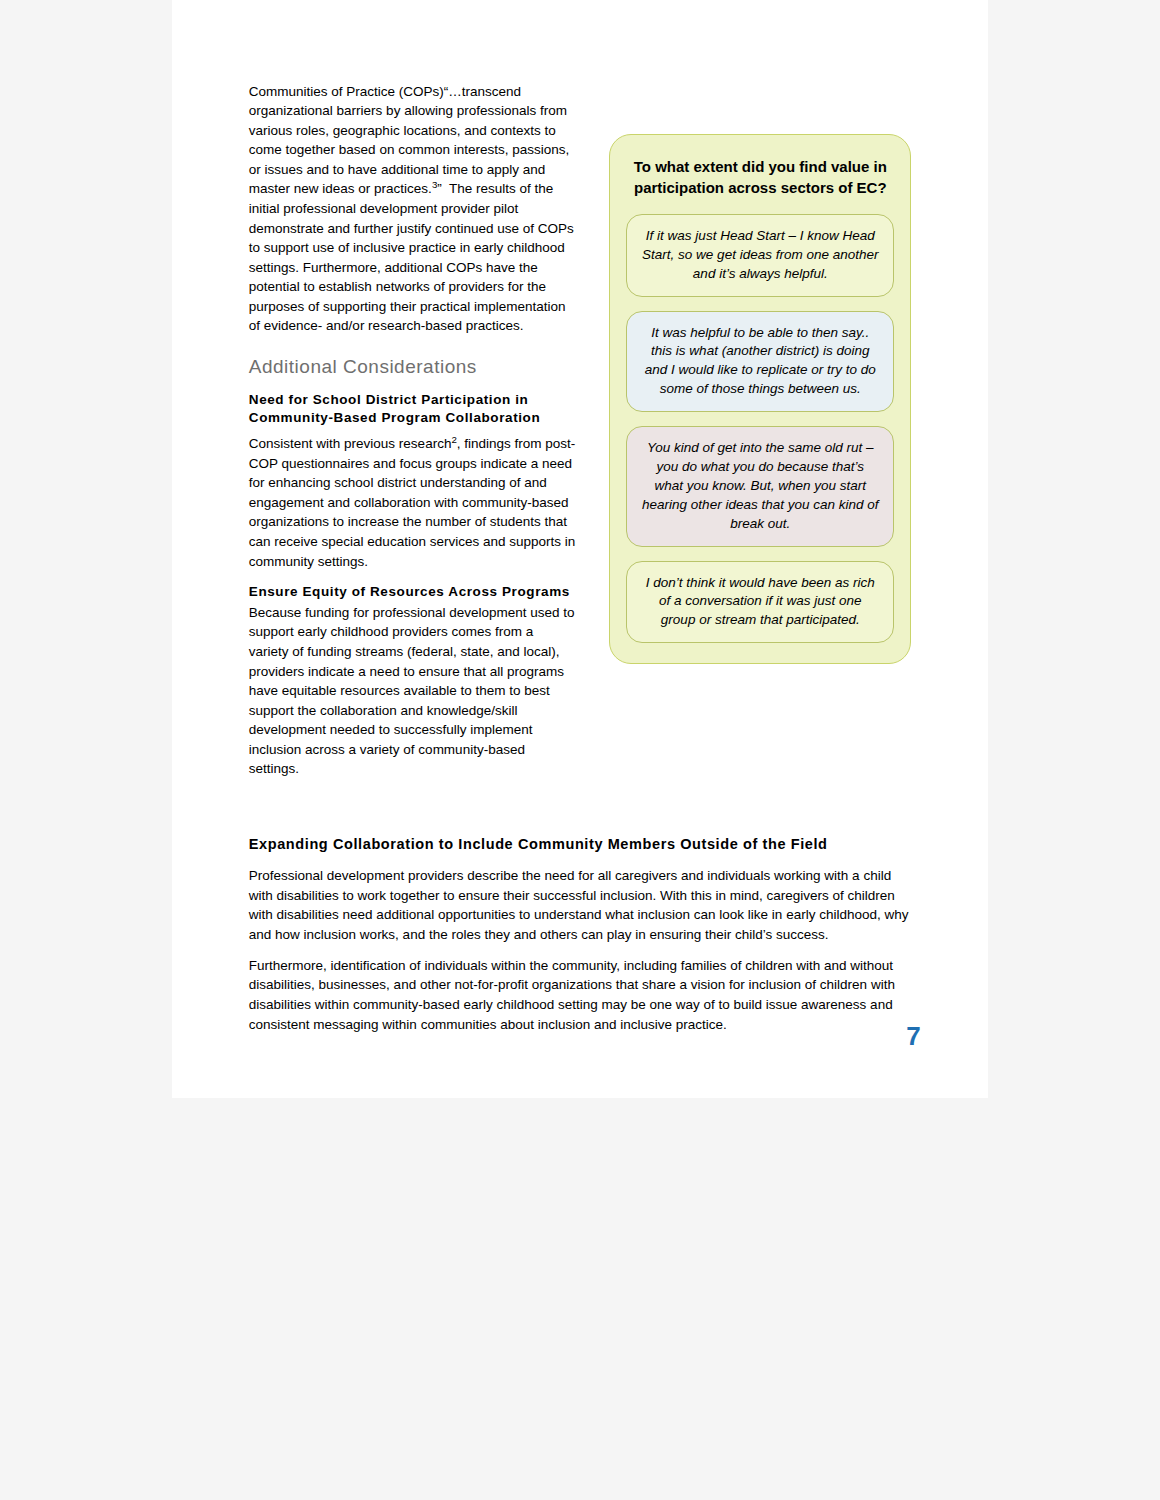Communities of Practice (COPs)“…transcend organizational barriers by allowing professionals from various roles, geographic locations, and contexts to come together based on common interests, passions, or issues and to have additional time to apply and master new ideas or practices.3” The results of the initial professional development provider pilot demonstrate and further justify continued use of COPs to support use of inclusive practice in early childhood settings. Furthermore, additional COPs have the potential to establish networks of providers for the purposes of supporting their practical implementation of evidence- and/or research-based practices.
Additional Considerations
Need for School District Participation in Community-Based Program Collaboration
Consistent with previous research2, findings from post-COP questionnaires and focus groups indicate a need for enhancing school district understanding of and engagement and collaboration with community-based organizations to increase the number of students that can receive special education services and supports in community settings.
Ensure Equity of Resources Across Programs
Because funding for professional development used to support early childhood providers comes from a variety of funding streams (federal, state, and local), providers indicate a need to ensure that all programs have equitable resources available to them to best support the collaboration and knowledge/skill development needed to successfully implement inclusion across a variety of community-based settings.
To what extent did you find value in participation across sectors of EC?
If it was just Head Start – I know Head Start, so we get ideas from one another and it’s always helpful.
It was helpful to be able to then say.. this is what (another district) is doing and I would like to replicate or try to do some of those things between us.
You kind of get into the same old rut – you do what you do because that’s what you know. But, when you start hearing other ideas that you can kind of break out.
I don’t think it would have been as rich of a conversation if it was just one group or stream that participated.
Expanding Collaboration to Include Community Members Outside of the Field
Professional development providers describe the need for all caregivers and individuals working with a child with disabilities to work together to ensure their successful inclusion. With this in mind, caregivers of children with disabilities need additional opportunities to understand what inclusion can look like in early childhood, why and how inclusion works, and the roles they and others can play in ensuring their child’s success.
Furthermore, identification of individuals within the community, including families of children with and without disabilities, businesses, and other not-for-profit organizations that share a vision for inclusion of children with disabilities within community-based early childhood setting may be one way of to build issue awareness and consistent messaging within communities about inclusion and inclusive practice.
7